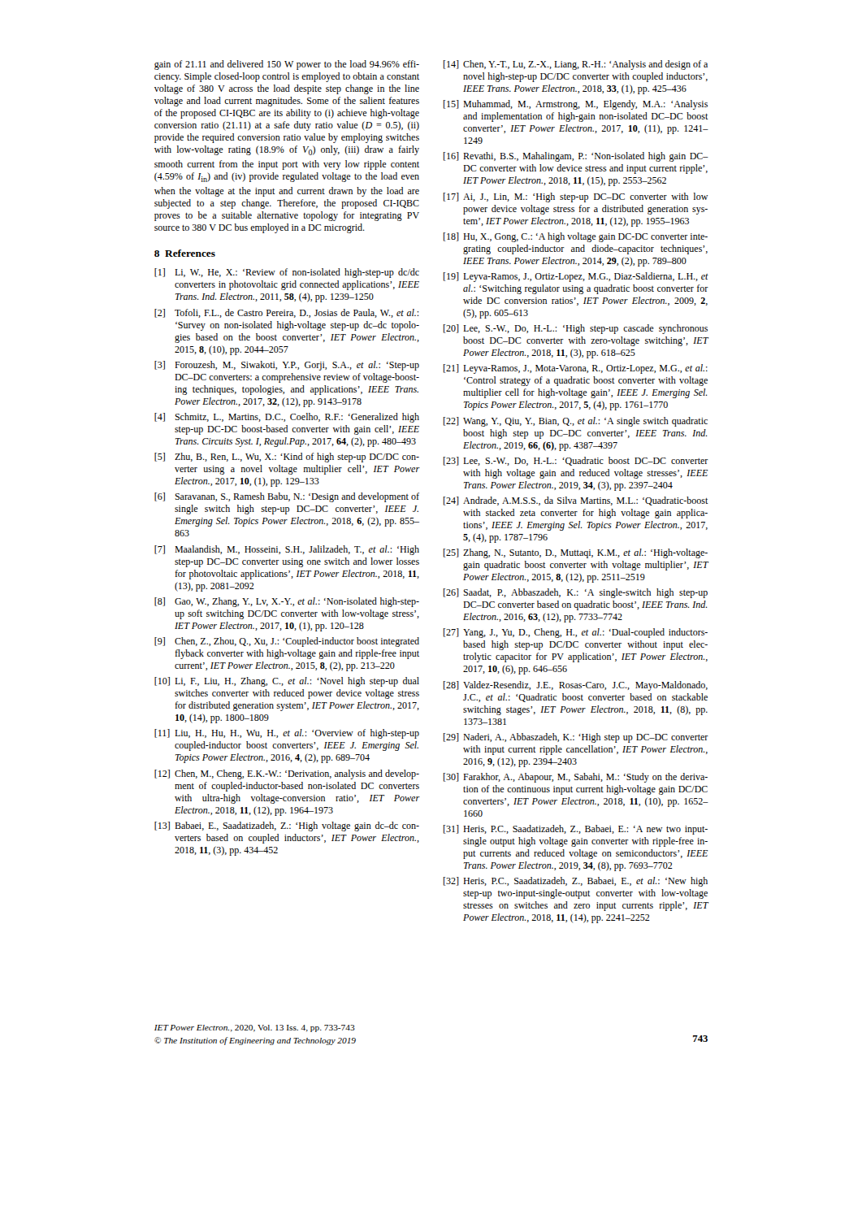gain of 21.11 and delivered 150 W power to the load 94.96% efficiency. Simple closed-loop control is employed to obtain a constant voltage of 380 V across the load despite step change in the line voltage and load current magnitudes. Some of the salient features of the proposed CI-IQBC are its ability to (i) achieve high-voltage conversion ratio (21.11) at a safe duty ratio value (D = 0.5), (ii) provide the required conversion ratio value by employing switches with low-voltage rating (18.9% of V0) only, (iii) draw a fairly smooth current from the input port with very low ripple content (4.59% of Iin) and (iv) provide regulated voltage to the load even when the voltage at the input and current drawn by the load are subjected to a step change. Therefore, the proposed CI-IQBC proves to be a suitable alternative topology for integrating PV source to 380 V DC bus employed in a DC microgrid.
8 References
Li, W., He, X.: ‘Review of non-isolated high-step-up dc/dc converters in photovoltaic grid connected applications’, IEEE Trans. Ind. Electron., 2011, 58, (4), pp. 1239–1250
Tofoli, F.L., de Castro Pereira, D., Josias de Paula, W., et al.: ‘Survey on non-isolated high-voltage step-up dc–dc topologies based on the boost converter’, IET Power Electron., 2015, 8, (10), pp. 2044–2057
Forouzesh, M., Siwakoti, Y.P., Gorji, S.A., et al.: ‘Step-up DC–DC converters: a comprehensive review of voltage-boosting techniques, topologies, and applications’, IEEE Trans. Power Electron., 2017, 32, (12), pp. 9143–9178
Schmitz, L., Martins, D.C., Coelho, R.F.: ‘Generalized high step-up DC-DC boost-based converter with gain cell’, IEEE Trans. Circuits Syst. I, Regul.Pap., 2017, 64, (2), pp. 480–493
Zhu, B., Ren, L., Wu, X.: ‘Kind of high step-up DC/DC converter using a novel voltage multiplier cell’, IET Power Electron., 2017, 10, (1), pp. 129–133
Saravanan, S., Ramesh Babu, N.: ‘Design and development of single switch high step-up DC–DC converter’, IEEE J. Emerging Sel. Topics Power Electron., 2018, 6, (2), pp. 855–863
Maalandish, M., Hosseini, S.H., Jalilzadeh, T., et al.: ‘High step-up DC–DC converter using one switch and lower losses for photovoltaic applications’, IET Power Electron., 2018, 11, (13), pp. 2081–2092
Gao, W., Zhang, Y., Lv, X.-Y., et al.: ‘Non-isolated high-step-up soft switching DC/DC converter with low-voltage stress’, IET Power Electron., 2017, 10, (1), pp. 120–128
Chen, Z., Zhou, Q., Xu, J.: ‘Coupled-inductor boost integrated flyback converter with high-voltage gain and ripple-free input current’, IET Power Electron., 2015, 8, (2), pp. 213–220
Li, F., Liu, H., Zhang, C., et al.: ‘Novel high step-up dual switches converter with reduced power device voltage stress for distributed generation system’, IET Power Electron., 2017, 10, (14), pp. 1800–1809
Liu, H., Hu, H., Wu, H., et al.: ‘Overview of high-step-up coupled-inductor boost converters’, IEEE J. Emerging Sel. Topics Power Electron., 2016, 4, (2), pp. 689–704
Chen, M., Cheng, E.K.-W.: ‘Derivation, analysis and development of coupled-inductor-based non-isolated DC converters with ultra-high voltage-conversion ratio’, IET Power Electron., 2018, 11, (12), pp. 1964–1973
Babaei, E., Saadatizadeh, Z.: ‘High voltage gain dc–dc converters based on coupled inductors’, IET Power Electron., 2018, 11, (3), pp. 434–452
Chen, Y.-T., Lu, Z.-X., Liang, R.-H.: ‘Analysis and design of a novel high-step-up DC/DC converter with coupled inductors’, IEEE Trans. Power Electron., 2018, 33, (1), pp. 425–436
Muhammad, M., Armstrong, M., Elgendy, M.A.: ‘Analysis and implementation of high-gain non-isolated DC–DC boost converter’, IET Power Electron., 2017, 10, (11), pp. 1241–1249
Revathi, B.S., Mahalingam, P.: ‘Non-isolated high gain DC–DC converter with low device stress and input current ripple’, IET Power Electron., 2018, 11, (15), pp. 2553–2562
Ai, J., Lin, M.: ‘High step-up DC–DC converter with low power device voltage stress for a distributed generation system’, IET Power Electron., 2018, 11, (12), pp. 1955–1963
Hu, X., Gong, C.: ‘A high voltage gain DC-DC converter integrating coupled-inductor and diode–capacitor techniques’, IEEE Trans. Power Electron., 2014, 29, (2), pp. 789–800
Leyva-Ramos, J., Ortiz-Lopez, M.G., Diaz-Saldierna, L.H., et al.: ‘Switching regulator using a quadratic boost converter for wide DC conversion ratios’, IET Power Electron., 2009, 2, (5), pp. 605–613
Lee, S.-W., Do, H.-L.: ‘High step-up cascade synchronous boost DC–DC converter with zero-voltage switching’, IET Power Electron., 2018, 11, (3), pp. 618–625
Leyva-Ramos, J., Mota-Varona, R., Ortiz-Lopez, M.G., et al.: ‘Control strategy of a quadratic boost converter with voltage multiplier cell for high-voltage gain’, IEEE J. Emerging Sel. Topics Power Electron., 2017, 5, (4), pp. 1761–1770
Wang, Y., Qiu, Y., Bian, Q., et al.: ‘A single switch quadratic boost high step up DC–DC converter’, IEEE Trans. Ind. Electron., 2019, 66, (6), pp. 4387–4397
Lee, S.-W., Do, H.-L.: ‘Quadratic boost DC–DC converter with high voltage gain and reduced voltage stresses’, IEEE Trans. Power Electron., 2019, 34, (3), pp. 2397–2404
Andrade, A.M.S.S., da Silva Martins, M.L.: ‘Quadratic-boost with stacked zeta converter for high voltage gain applications’, IEEE J. Emerging Sel. Topics Power Electron., 2017, 5, (4), pp. 1787–1796
Zhang, N., Sutanto, D., Muttaqi, K.M., et al.: ‘High-voltage-gain quadratic boost converter with voltage multiplier’, IET Power Electron., 2015, 8, (12), pp. 2511–2519
Saadat, P., Abbaszadeh, K.: ‘A single-switch high step-up DC–DC converter based on quadratic boost’, IEEE Trans. Ind. Electron., 2016, 63, (12), pp. 7733–7742
Yang, J., Yu, D., Cheng, H., et al.: ‘Dual-coupled inductors-based high step-up DC/DC converter without input electrolytic capacitor for PV application’, IET Power Electron., 2017, 10, (6), pp. 646–656
Valdez-Resendiz, J.E., Rosas-Caro, J.C., Mayo-Maldonado, J.C., et al.: ‘Quadratic boost converter based on stackable switching stages’, IET Power Electron., 2018, 11, (8), pp. 1373–1381
Naderi, A., Abbaszadeh, K.: ‘High step up DC–DC converter with input current ripple cancellation’, IET Power Electron., 2016, 9, (12), pp. 2394–2403
Farakhor, A., Abapour, M., Sabahi, M.: ‘Study on the derivation of the continuous input current high-voltage gain DC/DC converters’, IET Power Electron., 2018, 11, (10), pp. 1652–1660
Heris, P.C., Saadatizadeh, Z., Babaei, E.: ‘A new two input-single output high voltage gain converter with ripple-free input currents and reduced voltage on semiconductors’, IEEE Trans. Power Electron., 2019, 34, (8), pp. 7693–7702
Heris, P.C., Saadatizadeh, Z., Babaei, E., et al.: ‘New high step-up two-input-single-output converter with low-voltage stresses on switches and zero input currents ripple’, IET Power Electron., 2018, 11, (14), pp. 2241–2252
IET Power Electron., 2020, Vol. 13 Iss. 4, pp. 733-743
© The Institution of Engineering and Technology 2019
743